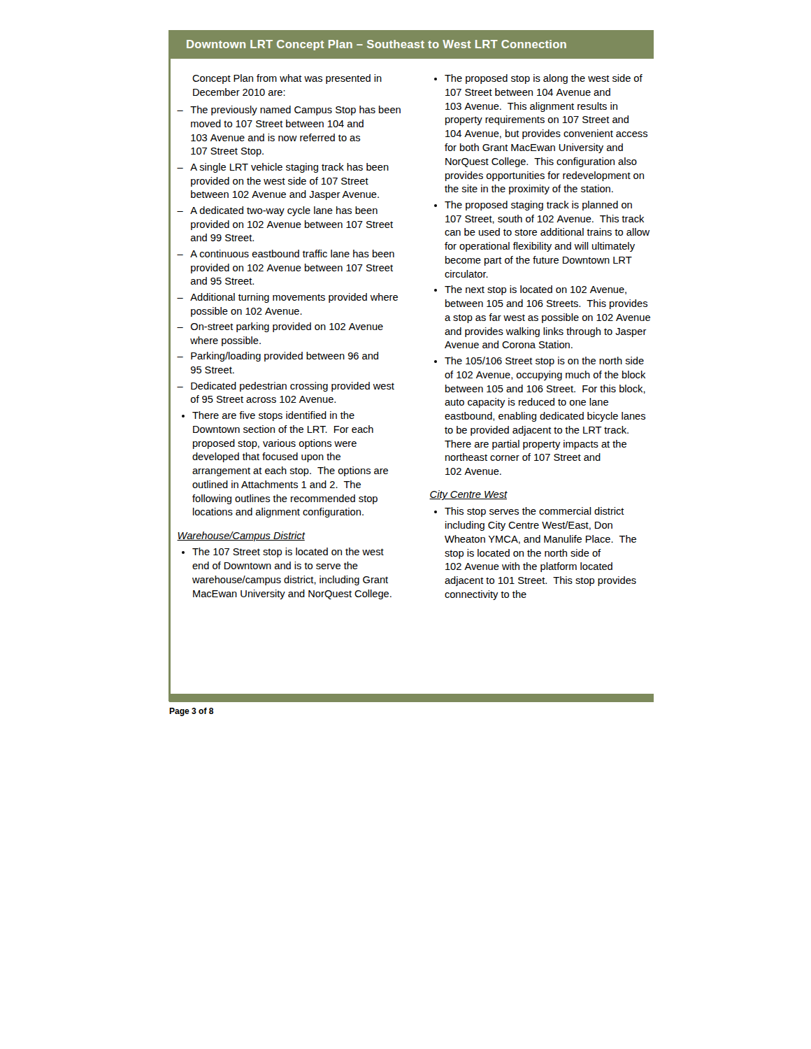Downtown LRT Concept Plan – Southeast to West LRT Connection
Concept Plan from what was presented in December 2010 are:
The previously named Campus Stop has been moved to 107 Street between 104 and 103 Avenue and is now referred to as 107 Street Stop.
A single LRT vehicle staging track has been provided on the west side of 107 Street between 102 Avenue and Jasper Avenue.
A dedicated two-way cycle lane has been provided on 102 Avenue between 107 Street and 99 Street.
A continuous eastbound traffic lane has been provided on 102 Avenue between 107 Street and 95 Street.
Additional turning movements provided where possible on 102 Avenue.
On-street parking provided on 102 Avenue where possible.
Parking/loading provided between 96 and 95 Street.
Dedicated pedestrian crossing provided west of 95 Street across 102 Avenue.
There are five stops identified in the Downtown section of the LRT. For each proposed stop, various options were developed that focused upon the arrangement at each stop. The options are outlined in Attachments 1 and 2. The following outlines the recommended stop locations and alignment configuration.
Warehouse/Campus District
The 107 Street stop is located on the west end of Downtown and is to serve the warehouse/campus district, including Grant MacEwan University and NorQuest College.
The proposed stop is along the west side of 107 Street between 104 Avenue and 103 Avenue. This alignment results in property requirements on 107 Street and 104 Avenue, but provides convenient access for both Grant MacEwan University and NorQuest College. This configuration also provides opportunities for redevelopment on the site in the proximity of the station.
The proposed staging track is planned on 107 Street, south of 102 Avenue. This track can be used to store additional trains to allow for operational flexibility and will ultimately become part of the future Downtown LRT circulator.
The next stop is located on 102 Avenue, between 105 and 106 Streets. This provides a stop as far west as possible on 102 Avenue and provides walking links through to Jasper Avenue and Corona Station.
The 105/106 Street stop is on the north side of 102 Avenue, occupying much of the block between 105 and 106 Street. For this block, auto capacity is reduced to one lane eastbound, enabling dedicated bicycle lanes to be provided adjacent to the LRT track. There are partial property impacts at the northeast corner of 107 Street and 102 Avenue.
City Centre West
This stop serves the commercial district including City Centre West/East, Don Wheaton YMCA, and Manulife Place. The stop is located on the north side of 102 Avenue with the platform located adjacent to 101 Street. This stop provides connectivity to the
Page 3 of 8